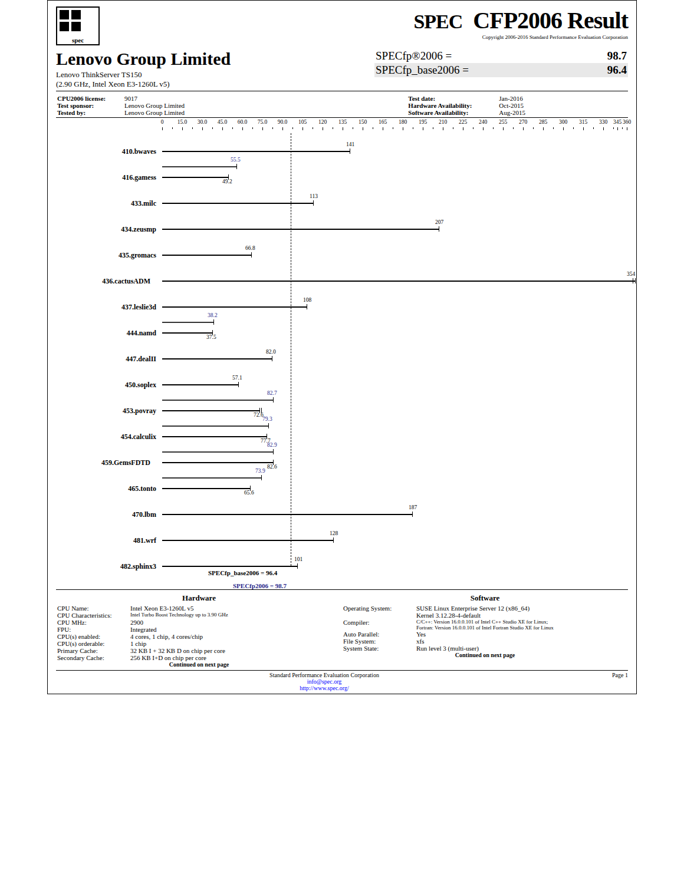spec
SPEC CFP2006 Result
Copyright 2006-2016 Standard Performance Evaluation Corporation
Lenovo Group Limited
Lenovo ThinkServer TS150
(2.90 GHz, Intel Xeon E3-1260L v5)
| SPECfp®2006 = | 98.7 |
| SPECfp_base2006 = | 96.4 |
| CPU2006 license: | 9017 | Test date: | Jan-2016 |
| Test sponsor: | Lenovo Group Limited | Hardware Availability: | Oct-2015 |
| Tested by: | Lenovo Group Limited | Software Availability: | Aug-2015 |
0 15.0 30.0 45.0 60.0 75.0 90.0 105 120 135 150 165 180 195 210 225 240 255 270 285 300 315 330 345 360
410.bwaves
141
416.gamess
55.5
49.2
433.milc
113
434.zeusmp
207
435.gromacs
66.8
436.cactusADM
354
437.leslie3d
108
444.namd
38.2
37.5
447.dealII
82.0
450.soplex
57.1
453.povray
82.7
72.6
454.calculix
79.3
77.7
459.GemsFDTD
82.9
82.6
465.tonto
73.9
65.6
470.lbm
187
481.wrf
128
482.sphinx3
101
SPECfp_base2006 = 96.4
SPECfp2006 = 98.7
Hardware
| CPU Name: | Intel Xeon E3-1260L v5 |
| CPU Characteristics: | Intel Turbo Boost Technology up to 3.90 GHz |
| CPU MHz: | 2900 |
| FPU: | Integrated |
| CPU(s) enabled: | 4 cores, 1 chip, 4 cores/chip |
| CPU(s) orderable: | 1 chip |
| Primary Cache: | 32 KB I + 32 KB D on chip per core |
| Secondary Cache: | 256 KB I+D on chip per core |
Continued on next page
Software
| Operating System: | SUSE Linux Enterprise Server 12 (x86_64) Kernel 3.12.28-4-default |
| Compiler: | C/C++: Version 16.0.0.101 of Intel C++ Studio XE for Linux; Fortran: Version 16.0.0.101 of Intel Fortran Studio XE for Linux |
| Auto Parallel: | Yes |
| File System: | xfs |
| System State: | Run level 3 (multi-user) |
Continued on next page
Standard Performance Evaluation Corporation
info@spec.org
http://www.spec.org/
Page 1